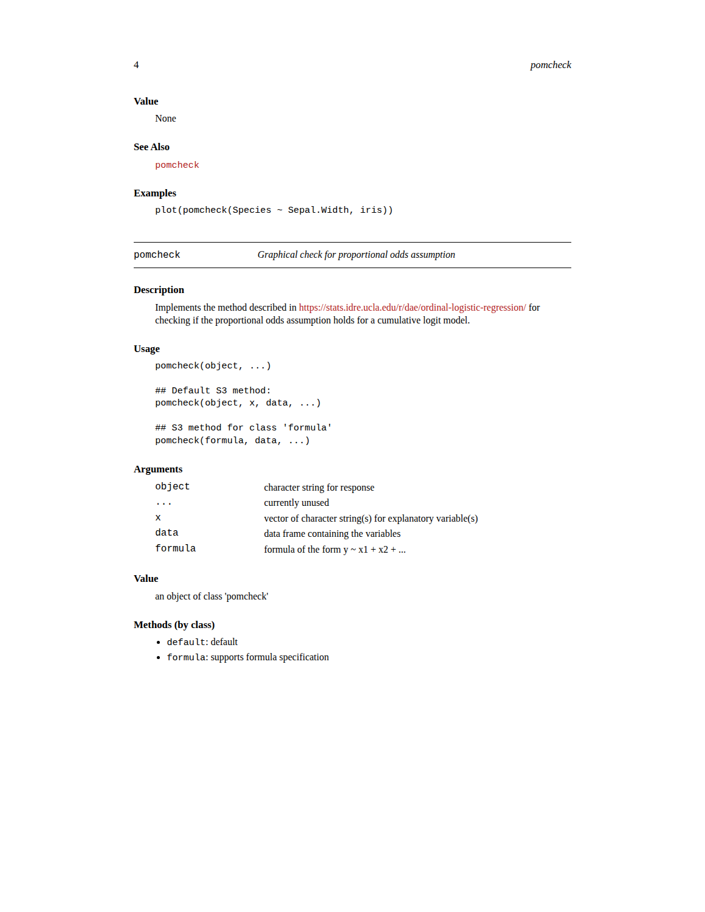4 pomcheck
Value
None
See Also
pomcheck
Examples
plot(pomcheck(Species ~ Sepal.Width, iris))
pomcheck Graphical check for proportional odds assumption
Description
Implements the method described in https://stats.idre.ucla.edu/r/dae/ordinal-logistic-regression/ for checking if the proportional odds assumption holds for a cumulative logit model.
Usage
pomcheck(object, ...)

## Default S3 method:
pomcheck(object, x, data, ...)

## S3 method for class 'formula'
pomcheck(formula, data, ...)
Arguments
| object | character string for response |
| ... | currently unused |
| x | vector of character string(s) for explanatory variable(s) |
| data | data frame containing the variables |
| formula | formula of the form y ~ x1 + x2 + ... |
Value
an object of class 'pomcheck'
Methods (by class)
default: default
formula: supports formula specification